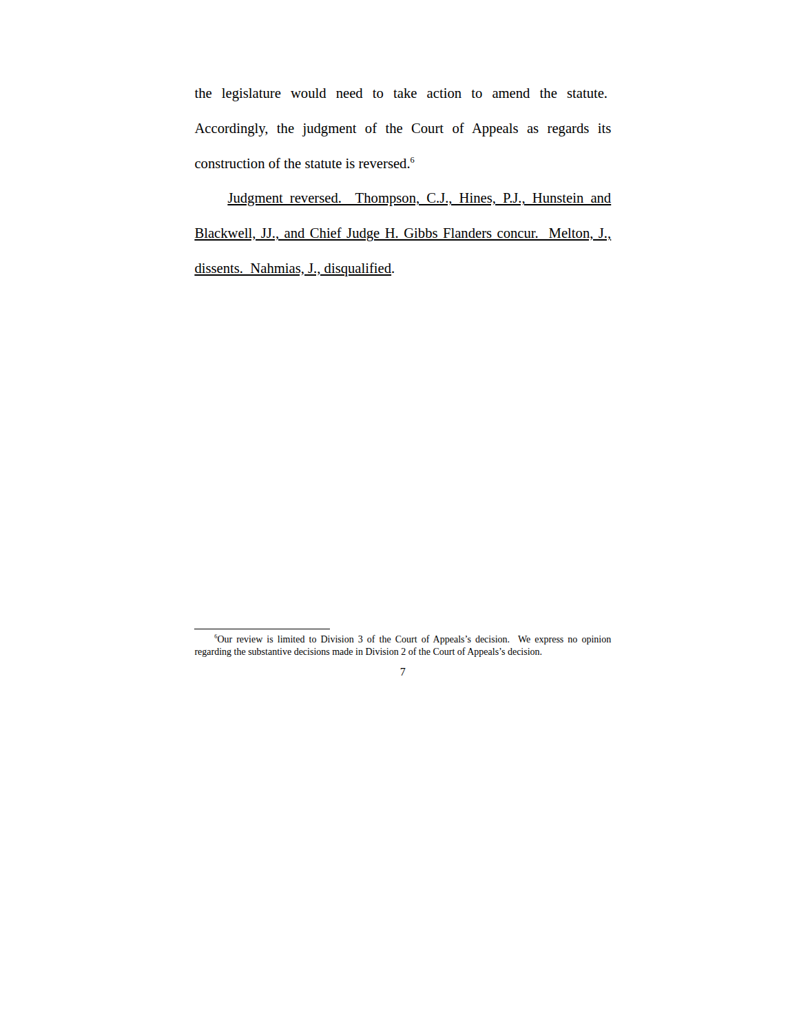the legislature would need to take action to amend the statute. Accordingly, the judgment of the Court of Appeals as regards its construction of the statute is reversed.6
Judgment reversed. Thompson, C.J., Hines, P.J., Hunstein and Blackwell, JJ., and Chief Judge H. Gibbs Flanders concur. Melton, J., dissents. Nahmias, J., disqualified.
6Our review is limited to Division 3 of the Court of Appeals’s decision. We express no opinion regarding the substantive decisions made in Division 2 of the Court of Appeals’s decision.
7